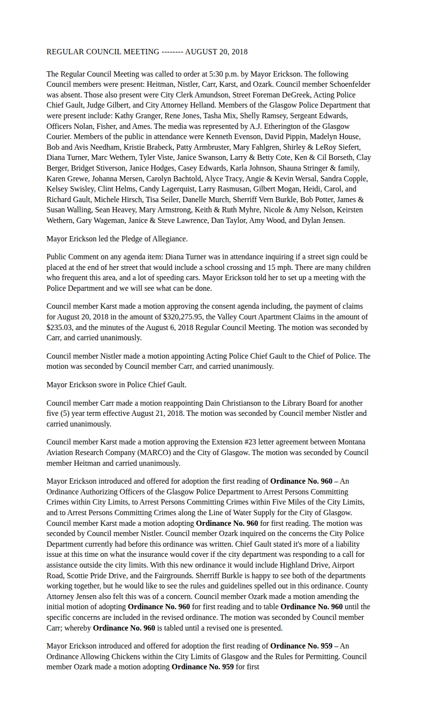REGULAR COUNCIL MEETING -------- AUGUST 20, 2018
The Regular Council Meeting was called to order at 5:30 p.m. by Mayor Erickson. The following Council members were present: Heitman, Nistler, Carr, Karst, and Ozark. Council member Schoenfelder was absent. Those also present were City Clerk Amundson, Street Foreman DeGreek, Acting Police Chief Gault, Judge Gilbert, and City Attorney Helland. Members of the Glasgow Police Department that were present include: Kathy Granger, Rene Jones, Tasha Mix, Shelly Ramsey, Sergeant Edwards, Officers Nolan, Fisher, and Ames. The media was represented by A.J. Etherington of the Glasgow Courier. Members of the public in attendance were Kenneth Evenson, David Pippin, Madelyn House, Bob and Avis Needham, Kristie Brabeck, Patty Armbruster, Mary Fahlgren, Shirley & LeRoy Siefert, Diana Turner, Marc Wethern, Tyler Viste, Janice Swanson, Larry & Betty Cote, Ken & Cil Borseth, Clay Berger, Bridget Stiverson, Janice Hodges, Casey Edwards, Karla Johnson, Shauna Stringer & family, Karen Grewe, Johanna Mersen, Carolyn Bachtold, Alyce Tracy, Angie & Kevin Wersal, Sandra Copple, Kelsey Swisley, Clint Helms, Candy Lagerquist, Larry Rasmusan, Gilbert Mogan, Heidi, Carol, and Richard Gault, Michele Hirsch, Tisa Seiler, Danelle Murch, Sherriff Vern Burkle, Bob Potter, James & Susan Walling, Sean Heavey, Mary Armstrong, Keith & Ruth Myhre, Nicole & Amy Nelson, Keirsten Wethern, Gary Wageman, Janice & Steve Lawrence, Dan Taylor, Amy Wood, and Dylan Jensen.
Mayor Erickson led the Pledge of Allegiance.
Public Comment on any agenda item: Diana Turner was in attendance inquiring if a street sign could be placed at the end of her street that would include a school crossing and 15 mph. There are many children who frequent this area, and a lot of speeding cars. Mayor Erickson told her to set up a meeting with the Police Department and we will see what can be done.
Council member Karst made a motion approving the consent agenda including, the payment of claims for August 20, 2018 in the amount of $320,275.95, the Valley Court Apartment Claims in the amount of $235.03, and the minutes of the August 6, 2018 Regular Council Meeting. The motion was seconded by Carr, and carried unanimously.
Council member Nistler made a motion appointing Acting Police Chief Gault to the Chief of Police. The motion was seconded by Council member Carr, and carried unanimously.
Mayor Erickson swore in Police Chief Gault.
Council member Carr made a motion reappointing Dain Christianson to the Library Board for another five (5) year term effective August 21, 2018. The motion was seconded by Council member Nistler and carried unanimously.
Council member Karst made a motion approving the Extension #23 letter agreement between Montana Aviation Research Company (MARCO) and the City of Glasgow. The motion was seconded by Council member Heitman and carried unanimously.
Mayor Erickson introduced and offered for adoption the first reading of Ordinance No. 960 – An Ordinance Authorizing Officers of the Glasgow Police Department to Arrest Persons Committing Crimes within City Limits, to Arrest Persons Committing Crimes within Five Miles of the City Limits, and to Arrest Persons Committing Crimes along the Line of Water Supply for the City of Glasgow. Council member Karst made a motion adopting Ordinance No. 960 for first reading. The motion was seconded by Council member Nistler. Council member Ozark inquired on the concerns the City Police Department currently had before this ordinance was written. Chief Gault stated it's more of a liability issue at this time on what the insurance would cover if the city department was responding to a call for assistance outside the city limits. With this new ordinance it would include Highland Drive, Airport Road, Scottie Pride Drive, and the Fairgrounds. Sherriff Burkle is happy to see both of the departments working together, but he would like to see the rules and guidelines spelled out in this ordinance. County Attorney Jensen also felt this was of a concern. Council member Ozark made a motion amending the initial motion of adopting Ordinance No. 960 for first reading and to table Ordinance No. 960 until the specific concerns are included in the revised ordinance. The motion was seconded by Council member Carr; whereby Ordinance No. 960 is tabled until a revised one is presented.
Mayor Erickson introduced and offered for adoption the first reading of Ordinance No. 959 – An Ordinance Allowing Chickens within the City Limits of Glasgow and the Rules for Permitting. Council member Ozark made a motion adopting Ordinance No. 959 for first